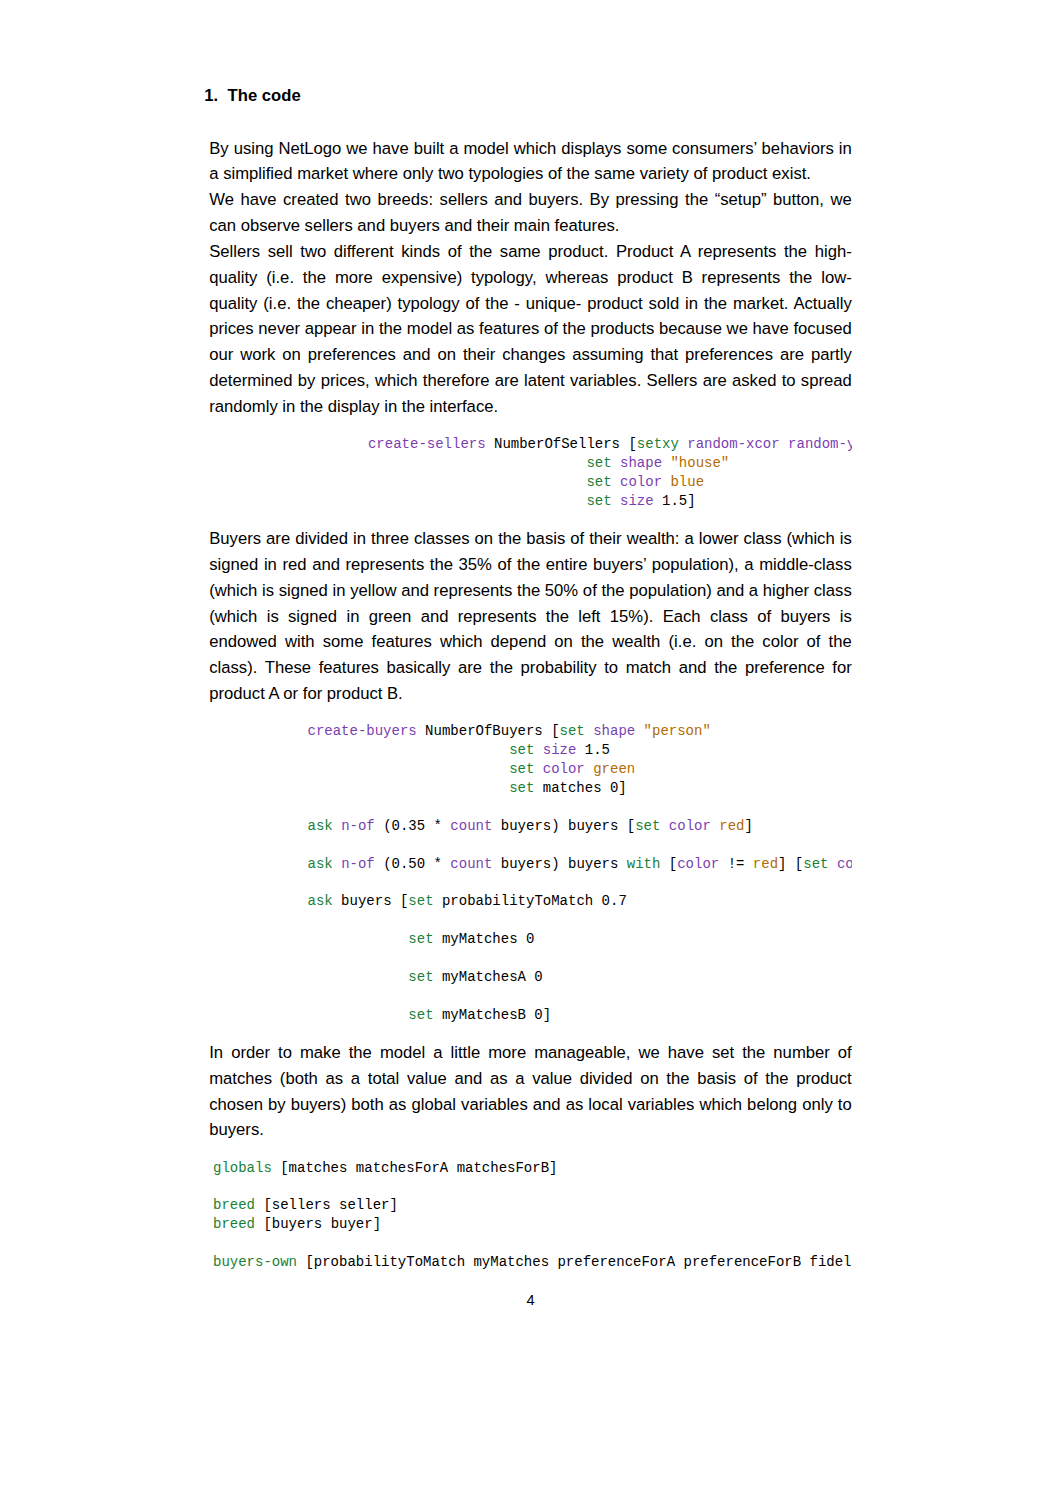1. The code
By using NetLogo we have built a model which displays some consumers’ behaviors in a simplified market where only two typologies of the same variety of product exist.
We have created two breeds: sellers and buyers. By pressing the “setup” button, we can observe sellers and buyers and their main features.
Sellers sell two different kinds of the same product. Product A represents the high-quality (i.e. the more expensive) typology, whereas product B represents the low-quality (i.e. the cheaper) typology of the - unique- product sold in the market. Actually prices never appear in the model as features of the products because we have focused our work on preferences and on their changes assuming that preferences are partly determined by prices, which therefore are latent variables. Sellers are asked to spread randomly in the display in the interface.
create-sellers NumberOfSellers [setxy random-xcor random-ycor set shape "house" set color blue set size 1.5]
Buyers are divided in three classes on the basis of their wealth: a lower class (which is signed in red and represents the 35% of the entire buyers’ population), a middle-class (which is signed in yellow and represents the 50% of the population) and a higher class (which is signed in green and represents the left 15%). Each class of buyers is endowed with some features which depend on the wealth (i.e. on the color of the class). These features basically are the probability to match and the preference for product A or for product B.
create-buyers NumberOfBuyers [set shape "person" set size 1.5 set color green set matches 0] ask n-of (0.35 * count buyers) buyers [set color red] ask n-of (0.50 * count buyers) buyers with [color != red] [set color yellow] ask buyers [set probabilityToMatch 0.7 set myMatches 0 set myMatchesA 0 set myMatchesB 0]
In order to make the model a little more manageable, we have set the number of matches (both as a total value and as a value divided on the basis of the product chosen by buyers) both as global variables and as local variables which belong only to buyers.
globals [matches matchesForA matchesForB] breed [sellers seller] breed [buyers buyer] buyers-own [probabilityToMatch myMatches preferenceForA preferenceForB fidelityCard myMatchesA myMatchesB]
4